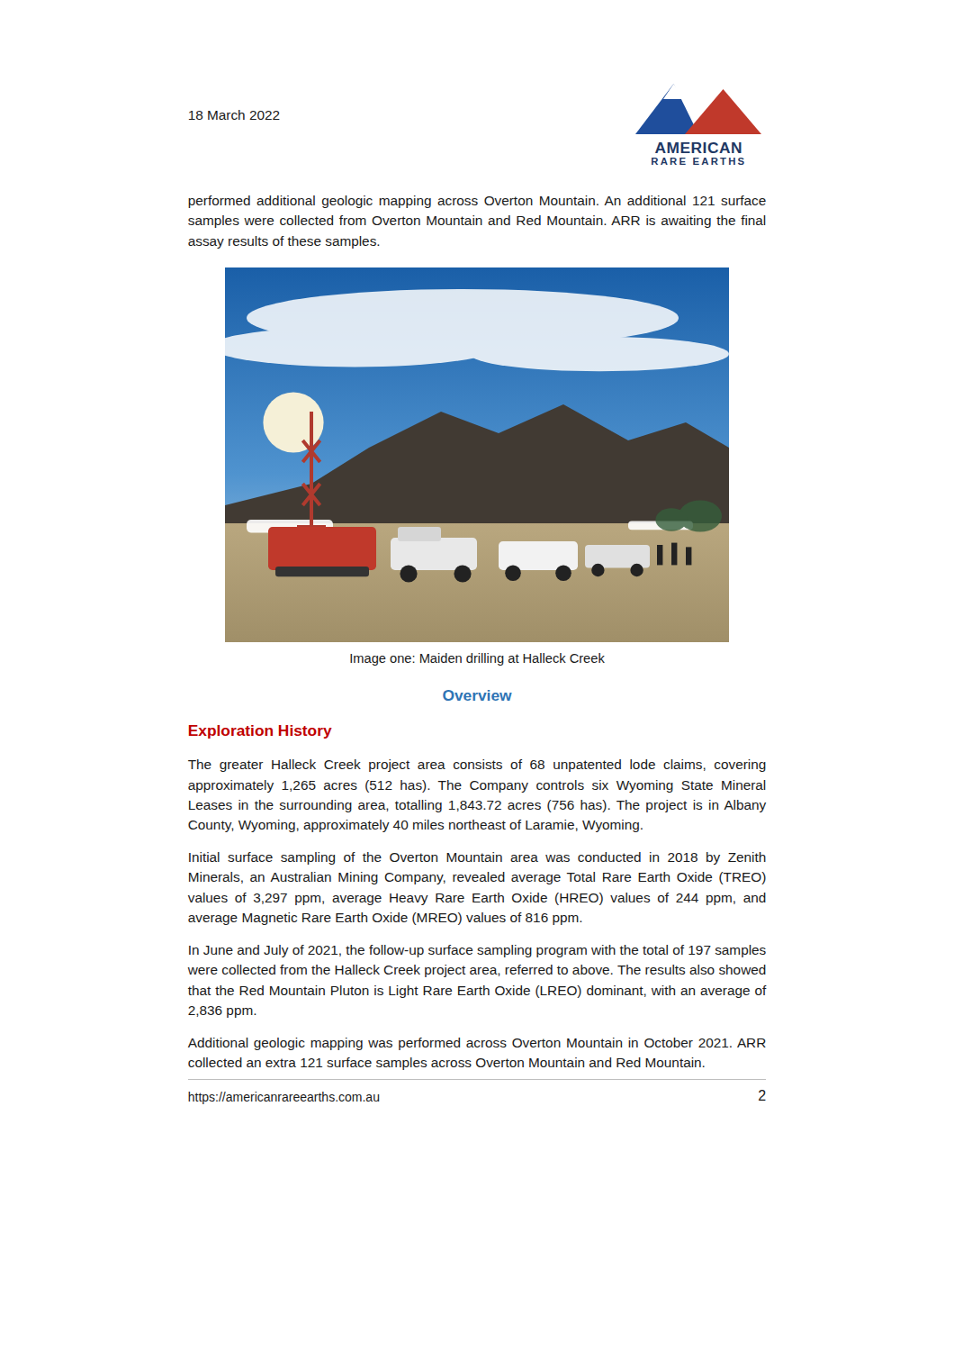18 March 2022
AMERICAN RARE EARTHS
performed additional geologic mapping across Overton Mountain. An additional 121 surface samples were collected from Overton Mountain and Red Mountain. ARR is awaiting the final assay results of these samples.
Image one: Maiden drilling at Halleck Creek
Overview
Exploration History
The greater Halleck Creek project area consists of 68 unpatented lode claims, covering approximately 1,265 acres (512 has). The Company controls six Wyoming State Mineral Leases in the surrounding area, totalling 1,843.72 acres (756 has). The project is in Albany County, Wyoming, approximately 40 miles northeast of Laramie, Wyoming.
Initial surface sampling of the Overton Mountain area was conducted in 2018 by Zenith Minerals, an Australian Mining Company, revealed average Total Rare Earth Oxide (TREO) values of 3,297 ppm, average Heavy Rare Earth Oxide (HREO) values of 244 ppm, and average Magnetic Rare Earth Oxide (MREO) values of 816 ppm.
In June and July of 2021, the follow-up surface sampling program with the total of 197 samples were collected from the Halleck Creek project area, referred to above. The results also showed that the Red Mountain Pluton is Light Rare Earth Oxide (LREO) dominant, with an average of 2,836 ppm.
Additional geologic mapping was performed across Overton Mountain in October 2021. ARR collected an extra 121 surface samples across Overton Mountain and Red Mountain.
https://americanrareearths.com.au 2